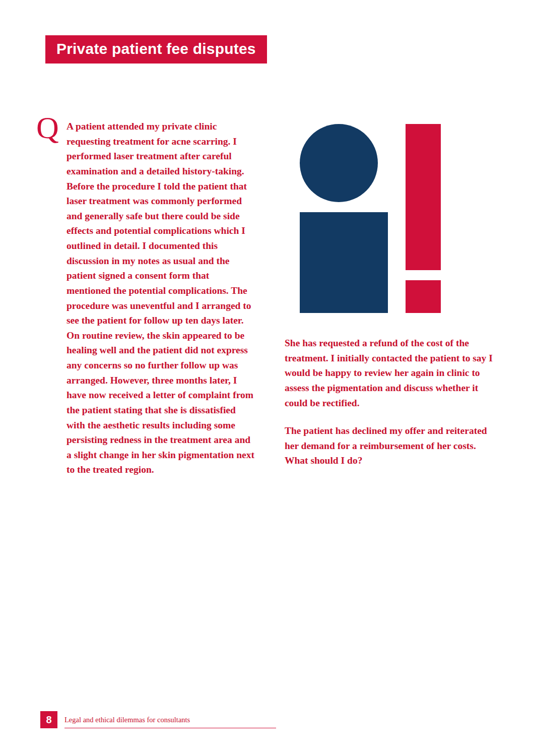Private patient fee disputes
Q
A patient attended my private clinic requesting treatment for acne scarring. I performed laser treatment after careful examination and a detailed history-taking. Before the procedure I told the patient that laser treatment was commonly performed and generally safe but there could be side effects and potential complications which I outlined in detail. I documented this discussion in my notes as usual and the patient signed a consent form that mentioned the potential complications. The procedure was uneventful and I arranged to see the patient for follow up ten days later. On routine review, the skin appeared to be healing well and the patient did not express any concerns so no further follow up was arranged. However, three months later, I have now received a letter of complaint from the patient stating that she is dissatisfied with the aesthetic results including some persisting redness in the treatment area and a slight change in her skin pigmentation next to the treated region.
She has requested a refund of the cost of the treatment. I initially contacted the patient to say I would be happy to review her again in clinic to assess the pigmentation and discuss whether it could be rectified.
The patient has declined my offer and reiterated her demand for a reimbursement of her costs. What should I do?
8
Legal and ethical dilemmas for consultants